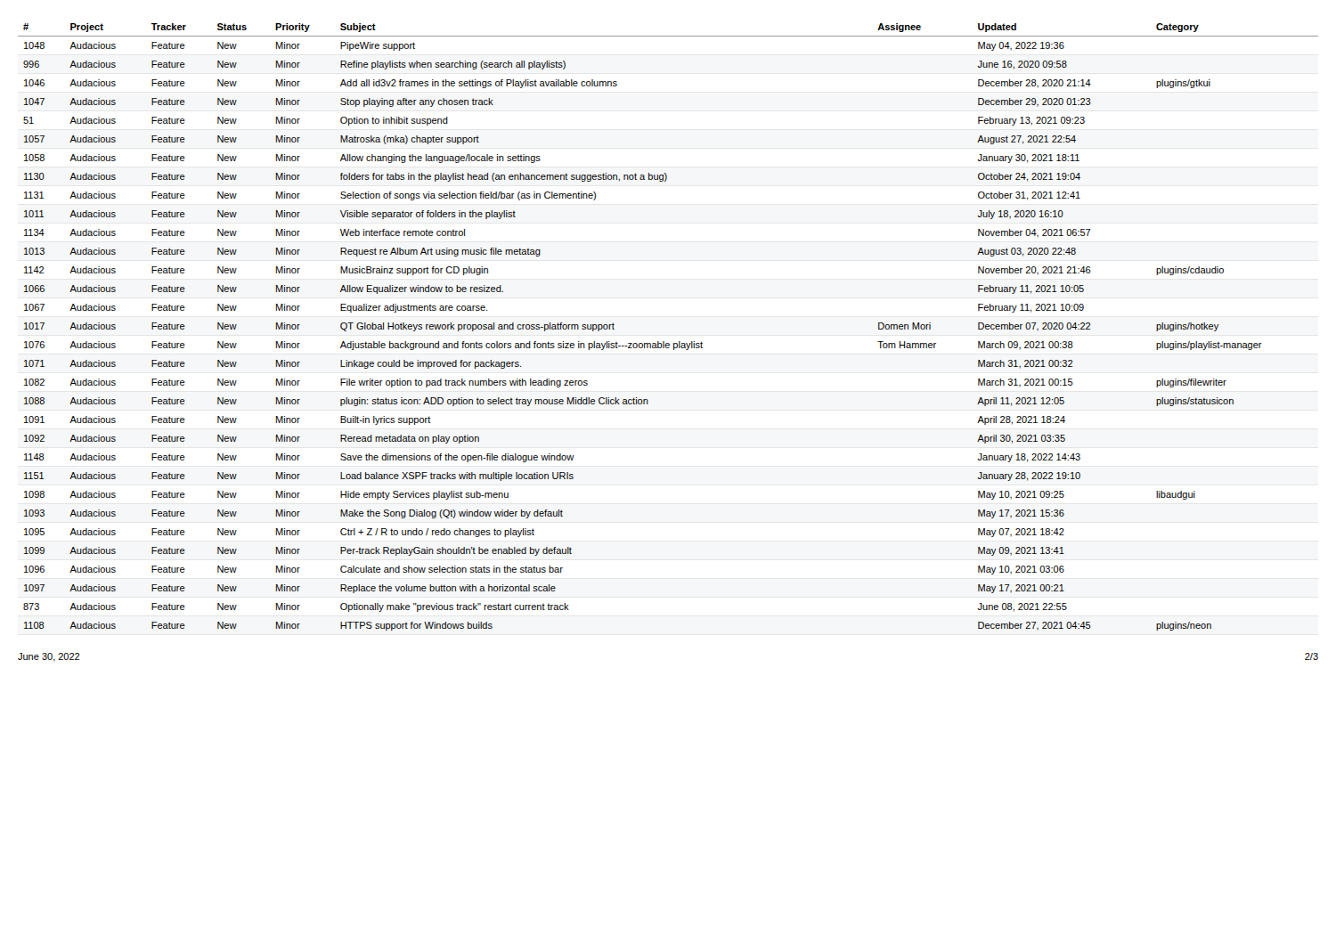| # | Project | Tracker | Status | Priority | Subject | Assignee | Updated | Category |
| --- | --- | --- | --- | --- | --- | --- | --- | --- |
| 1048 | Audacious | Feature | New | Minor | PipeWire support | | May 04, 2022 19:36 | |
| 996 | Audacious | Feature | New | Minor | Refine playlists when searching (search all playlists) | | June 16, 2020 09:58 | |
| 1046 | Audacious | Feature | New | Minor | Add all id3v2 frames in the settings of Playlist available columns | | December 28, 2020 21:14 | plugins/gtkui |
| 1047 | Audacious | Feature | New | Minor | Stop playing after any chosen track | | December 29, 2020 01:23 | |
| 51 | Audacious | Feature | New | Minor | Option to inhibit suspend | | February 13, 2021 09:23 | |
| 1057 | Audacious | Feature | New | Minor | Matroska (mka) chapter support | | August 27, 2021 22:54 | |
| 1058 | Audacious | Feature | New | Minor | Allow changing the language/locale in settings | | January 30, 2021 18:11 | |
| 1130 | Audacious | Feature | New | Minor | folders for tabs in the playlist head (an enhancement suggestion, not a bug) | | October 24, 2021 19:04 | |
| 1131 | Audacious | Feature | New | Minor | Selection of songs via selection field/bar (as in Clementine) | | October 31, 2021 12:41 | |
| 1011 | Audacious | Feature | New | Minor | Visible separator of folders in the playlist | | July 18, 2020 16:10 | |
| 1134 | Audacious | Feature | New | Minor | Web interface remote control | | November 04, 2021 06:57 | |
| 1013 | Audacious | Feature | New | Minor | Request re Album Art using music file metatag | | August 03, 2020 22:48 | |
| 1142 | Audacious | Feature | New | Minor | MusicBrainz support for CD plugin | | November 20, 2021 21:46 | plugins/cdaudio |
| 1066 | Audacious | Feature | New | Minor | Allow Equalizer window to be resized. | | February 11, 2021 10:05 | |
| 1067 | Audacious | Feature | New | Minor | Equalizer adjustments are coarse. | | February 11, 2021 10:09 | |
| 1017 | Audacious | Feature | New | Minor | QT Global Hotkeys rework proposal and cross-platform support | Domen Mori | December 07, 2020 04:22 | plugins/hotkey |
| 1076 | Audacious | Feature | New | Minor | Adjustable background and fonts colors and fonts size in playlist---zoomable playlist | Tom Hammer | March 09, 2021 00:38 | plugins/playlist-manager |
| 1071 | Audacious | Feature | New | Minor | Linkage could be improved for packagers. | | March 31, 2021 00:32 | |
| 1082 | Audacious | Feature | New | Minor | File writer option to pad track numbers with leading zeros | | March 31, 2021 00:15 | plugins/filewriter |
| 1088 | Audacious | Feature | New | Minor | plugin: status icon: ADD option to select tray mouse Middle Click action | | April 11, 2021 12:05 | plugins/statusicon |
| 1091 | Audacious | Feature | New | Minor | Built-in lyrics support | | April 28, 2021 18:24 | |
| 1092 | Audacious | Feature | New | Minor | Reread metadata on play option | | April 30, 2021 03:35 | |
| 1148 | Audacious | Feature | New | Minor | Save the dimensions of the open-file dialogue window | | January 18, 2022 14:43 | |
| 1151 | Audacious | Feature | New | Minor | Load balance XSPF tracks with multiple location URIs | | January 28, 2022 19:10 | |
| 1098 | Audacious | Feature | New | Minor | Hide empty Services playlist sub-menu | | May 10, 2021 09:25 | libaudgui |
| 1093 | Audacious | Feature | New | Minor | Make the Song Dialog (Qt) window wider by default | | May 17, 2021 15:36 | |
| 1095 | Audacious | Feature | New | Minor | Ctrl + Z / R to undo / redo changes to playlist | | May 07, 2021 18:42 | |
| 1099 | Audacious | Feature | New | Minor | Per-track ReplayGain shouldn't be enabled by default | | May 09, 2021 13:41 | |
| 1096 | Audacious | Feature | New | Minor | Calculate and show selection stats in the status bar | | May 10, 2021 03:06 | |
| 1097 | Audacious | Feature | New | Minor | Replace the volume button with a horizontal scale | | May 17, 2021 00:21 | |
| 873 | Audacious | Feature | New | Minor | Optionally make "previous track" restart current track | | June 08, 2021 22:55 | |
| 1108 | Audacious | Feature | New | Minor | HTTPS support for Windows builds | | December 27, 2021 04:45 | plugins/neon |
June 30, 2022 2/3